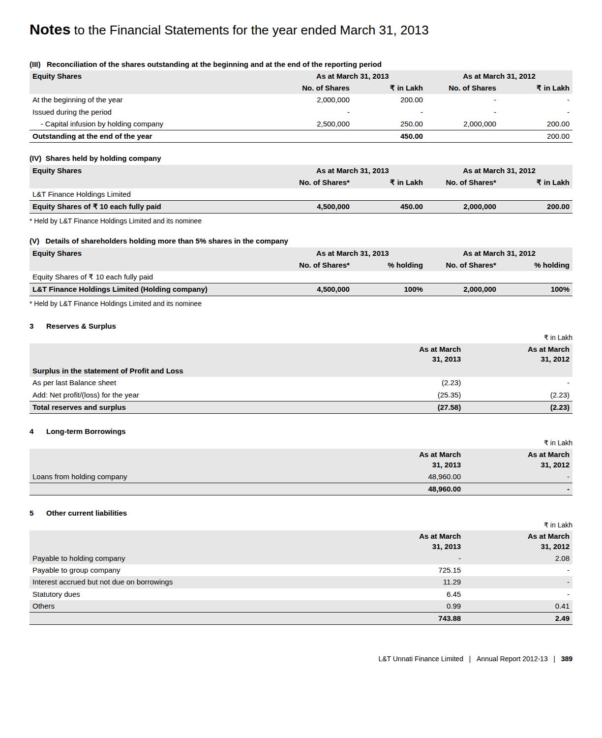Notes to the Financial Statements for the year ended March 31, 2013
(III) Reconciliation of the shares outstanding at the beginning and at the end of the reporting period
| Equity Shares | As at March 31, 2013 | As at March 31, 2012 |
| | No. of Shares | ₹ in Lakh | No. of Shares | ₹ in Lakh |
| At the beginning of the year | 2,000,000 | 200.00 | - | - |
| Issued during the period | - | - | - | - |
| - Capital infusion by holding company | 2,500,000 | 250.00 | 2,000,000 | 200.00 |
| Outstanding at the end of the year | | 450.00 | | 200.00 |
(IV) Shares held by holding company
| Equity Shares | As at March 31, 2013 | As at March 31, 2012 |
| | No. of Shares* | ₹ in Lakh | No. of Shares* | ₹ in Lakh |
| L&T Finance Holdings Limited | | | | |
| Equity Shares of ₹ 10 each fully paid | 4,500,000 | 450.00 | 2,000,000 | 200.00 |
* Held by L&T Finance Holdings Limited and its nominee
(V) Details of shareholders holding more than 5% shares in the company
| Equity Shares | As at March 31, 2013 | As at March 31, 2012 |
| | No. of Shares* | % holding | No. of Shares* | % holding |
| Equity Shares of ₹ 10 each fully paid | | | | |
| L&T Finance Holdings Limited (Holding company) | 4,500,000 | 100% | 2,000,000 | 100% |
* Held by L&T Finance Holdings Limited and its nominee
3 Reserves & Surplus
₹ in Lakh
| | As at March 31, 2013 | As at March 31, 2012 |
| Surplus in the statement of Profit and Loss | | |
| As per last Balance sheet | (2.23) | - |
| Add: Net profit/(loss) for the year | (25.35) | (2.23) |
| Total reserves and surplus | (27.58) | (2.23) |
4 Long-term Borrowings
₹ in Lakh
| | As at March 31, 2013 | As at March 31, 2012 |
| Loans from holding company | 48,960.00 | - |
| | 48,960.00 | - |
5 Other current liabilities
₹ in Lakh
| | As at March 31, 2013 | As at March 31, 2012 |
| Payable to holding company | - | 2.08 |
| Payable to group company | 725.15 | - |
| Interest accrued but not due on borrowings | 11.29 | - |
| Statutory dues | 6.45 | - |
| Others | 0.99 | 0.41 |
| | 743.88 | 2.49 |
L&T Unnati Finance Limited | Annual Report 2012-13 | 389